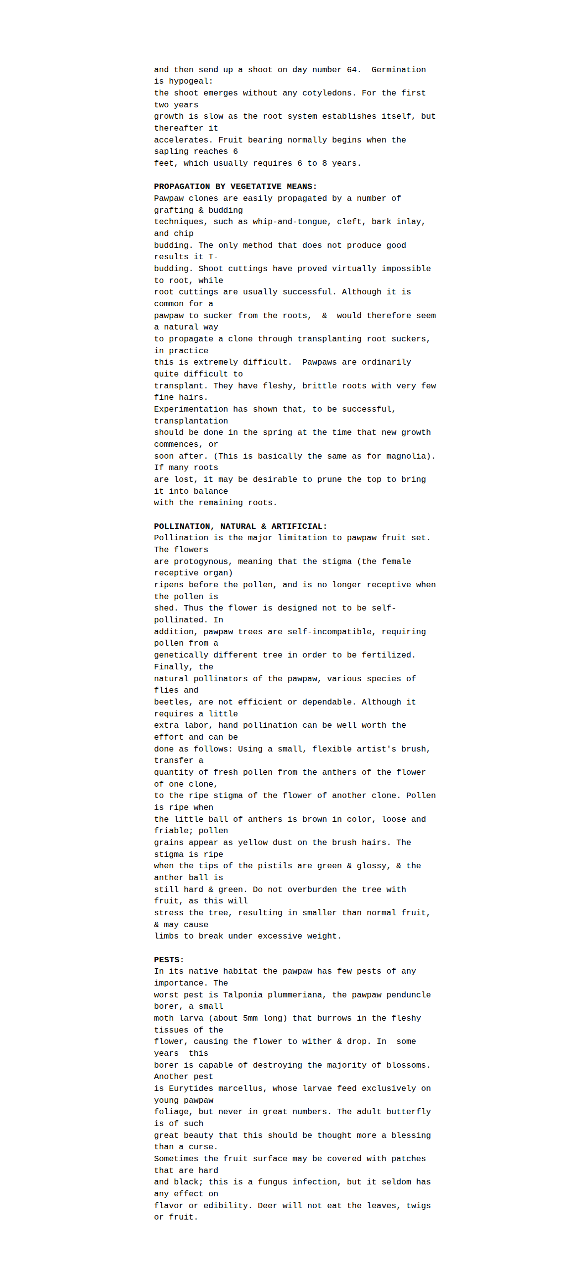and then send up a shoot on day number 64. Germination is hypogeal: the shoot emerges without any cotyledons. For the first two years growth is slow as the root system establishes itself, but thereafter it accelerates. Fruit bearing normally begins when the sapling reaches 6 feet, which usually requires 6 to 8 years.
PROPAGATION BY VEGETATIVE MEANS:
Pawpaw clones are easily propagated by a number of grafting & budding techniques, such as whip-and-tongue, cleft, bark inlay, and chip budding. The only method that does not produce good results it T- budding. Shoot cuttings have proved virtually impossible to root, while root cuttings are usually successful. Although it is common for a pawpaw to sucker from the roots, & would therefore seem a natural way to propagate a clone through transplanting root suckers, in practice this is extremely difficult. Pawpaws are ordinarily quite difficult to transplant. They have fleshy, brittle roots with very few fine hairs. Experimentation has shown that, to be successful, transplantation should be done in the spring at the time that new growth commences, or soon after. (This is basically the same as for magnolia). If many roots are lost, it may be desirable to prune the top to bring it into balance with the remaining roots.
POLLINATION, NATURAL & ARTIFICIAL:
Pollination is the major limitation to pawpaw fruit set. The flowers are protogynous, meaning that the stigma (the female receptive organ) ripens before the pollen, and is no longer receptive when the pollen is shed. Thus the flower is designed not to be self-pollinated. In addition, pawpaw trees are self-incompatible, requiring pollen from a genetically different tree in order to be fertilized. Finally, the natural pollinators of the pawpaw, various species of flies and beetles, are not efficient or dependable. Although it requires a little extra labor, hand pollination can be well worth the effort and can be done as follows: Using a small, flexible artist's brush, transfer a quantity of fresh pollen from the anthers of the flower of one clone, to the ripe stigma of the flower of another clone. Pollen is ripe when the little ball of anthers is brown in color, loose and friable; pollen grains appear as yellow dust on the brush hairs. The stigma is ripe when the tips of the pistils are green & glossy, & the anther ball is still hard & green. Do not overburden the tree with fruit, as this will stress the tree, resulting in smaller than normal fruit, & may cause limbs to break under excessive weight.
PESTS:
In its native habitat the pawpaw has few pests of any importance. The worst pest is Talponia plummeriana, the pawpaw penduncle borer, a small moth larva (about 5mm long) that burrows in the fleshy tissues of the flower, causing the flower to wither & drop. In some years this borer is capable of destroying the majority of blossoms. Another pest is Eurytides marcellus, whose larvae feed exclusively on young pawpaw foliage, but never in great numbers. The adult butterfly is of such great beauty that this should be thought more a blessing than a curse. Sometimes the fruit surface may be covered with patches that are hard and black; this is a fungus infection, but it seldom has any effect on flavor or edibility. Deer will not eat the leaves, twigs or fruit.